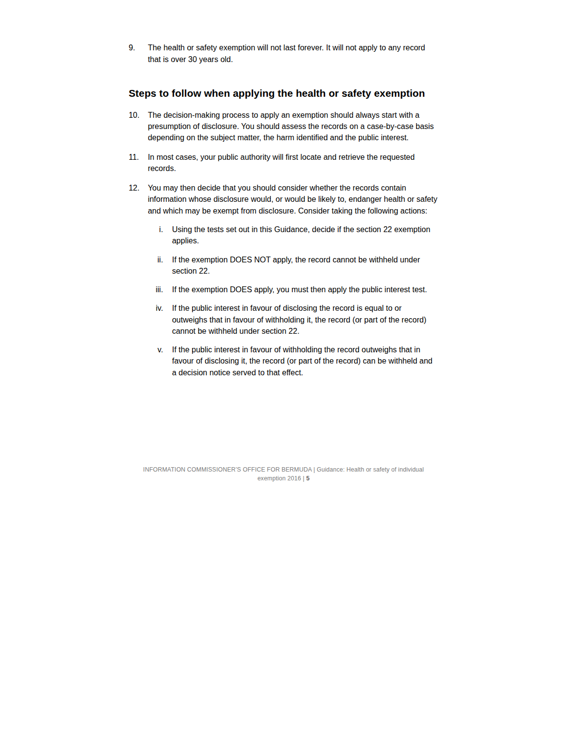9. The health or safety exemption will not last forever. It will not apply to any record that is over 30 years old.
Steps to follow when applying the health or safety exemption
10. The decision-making process to apply an exemption should always start with a presumption of disclosure. You should assess the records on a case-by-case basis depending on the subject matter, the harm identified and the public interest.
11. In most cases, your public authority will first locate and retrieve the requested records.
12. You may then decide that you should consider whether the records contain information whose disclosure would, or would be likely to, endanger health or safety and which may be exempt from disclosure. Consider taking the following actions:
i. Using the tests set out in this Guidance, decide if the section 22 exemption applies.
ii. If the exemption DOES NOT apply, the record cannot be withheld under section 22.
iii. If the exemption DOES apply, you must then apply the public interest test.
iv. If the public interest in favour of disclosing the record is equal to or outweighs that in favour of withholding it, the record (or part of the record) cannot be withheld under section 22.
v. If the public interest in favour of withholding the record outweighs that in favour of disclosing it, the record (or part of the record) can be withheld and a decision notice served to that effect.
INFORMATION COMMISSIONER’S OFFICE FOR BERMUDA | Guidance: Health or safety of individual exemption 2016 | 5